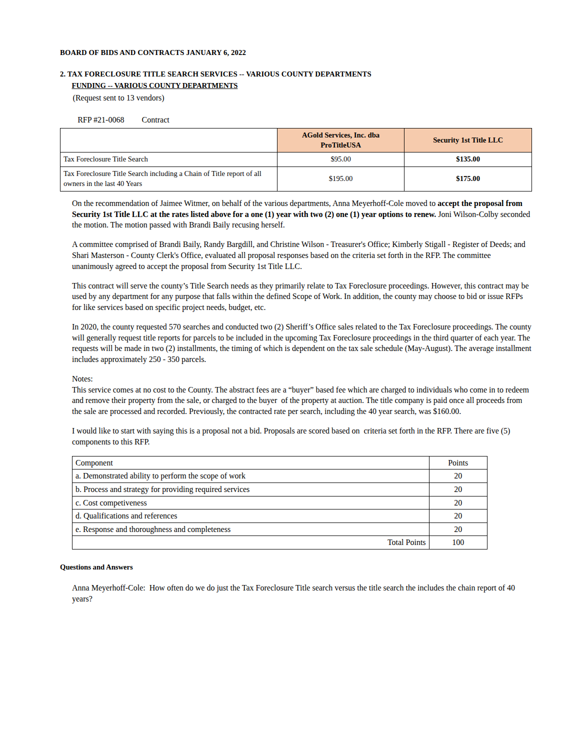BOARD OF BIDS AND CONTRACTS JANUARY 6, 2022
2. TAX FORECLOSURE TITLE SEARCH SERVICES -- VARIOUS COUNTY DEPARTMENTS
FUNDING -- VARIOUS COUNTY DEPARTMENTS
(Request sent to 13 vendors)
RFP #21-0068 Contract
| | AGold Services, Inc. dba ProTitleUSA | Security 1st Title LLC |
| --- | --- | --- |
| Tax Foreclosure Title Search | $95.00 | $135.00 |
| Tax Foreclosure Title Search including a Chain of Title report of all owners in the last 40 Years | $195.00 | $175.00 |
On the recommendation of Jaimee Witmer, on behalf of the various departments, Anna Meyerhoff-Cole moved to accept the proposal from Security 1st Title LLC at the rates listed above for a one (1) year with two (2) one (1) year options to renew. Joni Wilson-Colby seconded the motion. The motion passed with Brandi Baily recusing herself.
A committee comprised of Brandi Baily, Randy Bargdill, and Christine Wilson - Treasurer's Office; Kimberly Stigall - Register of Deeds; and Shari Masterson - County Clerk's Office, evaluated all proposal responses based on the criteria set forth in the RFP. The committee unanimously agreed to accept the proposal from Security 1st Title LLC.
This contract will serve the county’s Title Search needs as they primarily relate to Tax Foreclosure proceedings. However, this contract may be used by any department for any purpose that falls within the defined Scope of Work. In addition, the county may choose to bid or issue RFPs for like services based on specific project needs, budget, etc.
In 2020, the county requested 570 searches and conducted two (2) Sheriff’s Office sales related to the Tax Foreclosure proceedings. The county will generally request title reports for parcels to be included in the upcoming Tax Foreclosure proceedings in the third quarter of each year. The requests will be made in two (2) installments, the timing of which is dependent on the tax sale schedule (May-August). The average installment includes approximately 250 - 350 parcels.
Notes:
This service comes at no cost to the County. The abstract fees are a “buyer” based fee which are charged to individuals who come in to redeem and remove their property from the sale, or charged to the buyer of the property at auction. The title company is paid once all proceeds from the sale are processed and recorded. Previously, the contracted rate per search, including the 40 year search, was $160.00.
I would like to start with saying this is a proposal not a bid. Proposals are scored based on criteria set forth in the RFP. There are five (5) components to this RFP.
| Component | Points |
| --- | --- |
| a. Demonstrated ability to perform the scope of work | 20 |
| b. Process and strategy for providing required services | 20 |
| c. Cost competiveness | 20 |
| d. Qualifications and references | 20 |
| e. Response and thoroughness and completeness | 20 |
| Total Points | 100 |
Questions and Answers
Anna Meyerhoff-Cole: How often do we do just the Tax Foreclosure Title search versus the title search the includes the chain report of 40 years?